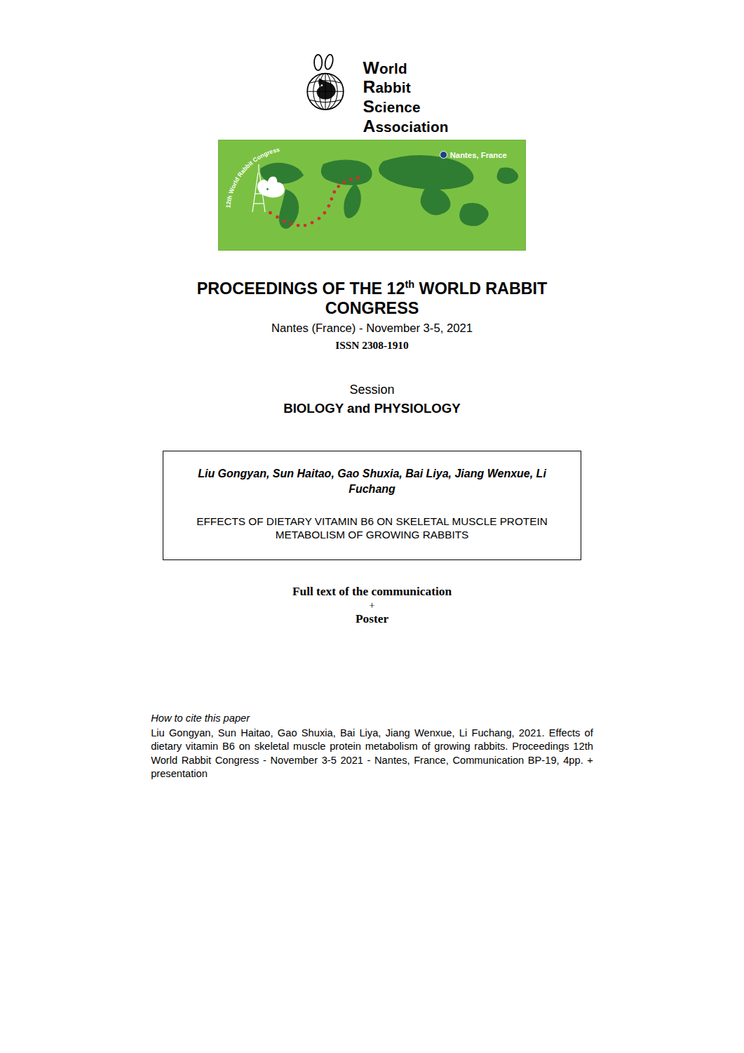World
Rabbit
Science
Association
12th World Rabbit Congress
Nantes, France
PROCEEDINGS OF THE 12th WORLD RABBIT CONGRESS
Nantes (France) - November 3-5, 2021
ISSN 2308-1910
Session BIOLOGY and PHYSIOLOGY
Liu Gongyan, Sun Haitao, Gao Shuxia, Bai Liya, Jiang Wenxue, Li Fuchang
EFFECTS OF DIETARY VITAMIN B6 ON SKELETAL MUSCLE PROTEIN
METABOLISM OF GROWING RABBITS
Full text of the communication
+
Poster
How to cite this paper
Liu Gongyan, Sun Haitao, Gao Shuxia, Bai Liya, Jiang Wenxue, Li Fuchang, 2021. Effects of dietary vitamin B6 on skeletal muscle protein metabolism of growing rabbits. Proceedings 12th World Rabbit Congress - November 3-5 2021 - Nantes, France, Communication BP-19, 4pp. + presentation